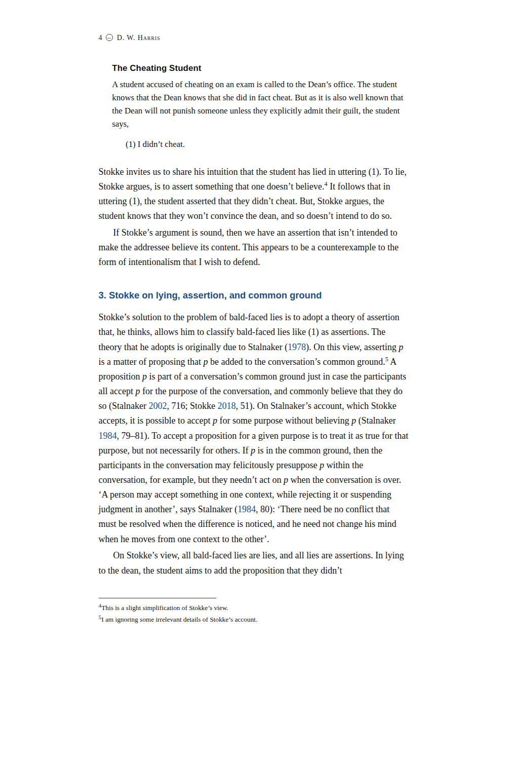4 ← D. W. Harris
The Cheating Student
A student accused of cheating on an exam is called to the Dean’s office. The student knows that the Dean knows that she did in fact cheat. But as it is also well known that the Dean will not punish someone unless they explicitly admit their guilt, the student says,
(1) I didn’t cheat.
Stokke invites us to share his intuition that the student has lied in uttering (1). To lie, Stokke argues, is to assert something that one doesn’t believe.4 It follows that in uttering (1), the student asserted that they didn’t cheat. But, Stokke argues, the student knows that they won’t convince the dean, and so doesn’t intend to do so.
If Stokke’s argument is sound, then we have an assertion that isn’t intended to make the addressee believe its content. This appears to be a counterexample to the form of intentionalism that I wish to defend.
3. Stokke on lying, assertion, and common ground
Stokke’s solution to the problem of bald-faced lies is to adopt a theory of assertion that, he thinks, allows him to classify bald-faced lies like (1) as assertions. The theory that he adopts is originally due to Stalnaker (1978). On this view, asserting p is a matter of proposing that p be added to the conversation’s common ground.5 A proposition p is part of a conversation’s common ground just in case the participants all accept p for the purpose of the conversation, and commonly believe that they do so (Stalnaker 2002, 716; Stokke 2018, 51). On Stalnaker’s account, which Stokke accepts, it is possible to accept p for some purpose without believing p (Stalnaker 1984, 79–81). To accept a proposition for a given purpose is to treat it as true for that purpose, but not necessarily for others. If p is in the common ground, then the participants in the conversation may felicitously presuppose p within the conversation, for example, but they needn’t act on p when the conversation is over. ‘A person may accept something in one context, while rejecting it or suspending judgment in another’, says Stalnaker (1984, 80): ‘There need be no conflict that must be resolved when the difference is noticed, and he need not change his mind when he moves from one context to the other’.
On Stokke’s view, all bald-faced lies are lies, and all lies are assertions. In lying to the dean, the student aims to add the proposition that they didn’t
4This is a slight simplification of Stokke’s view.
5I am ignoring some irrelevant details of Stokke’s account.